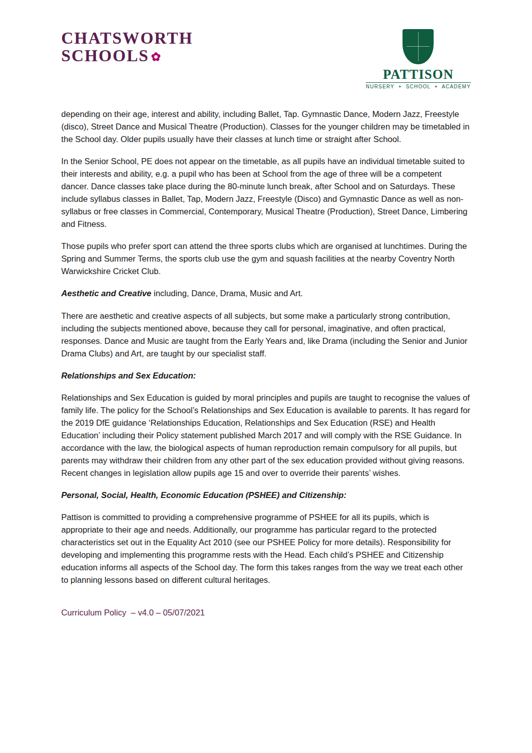CHATSWORTH SCHOOLS✿
PATTISON
Nursery + School + Academy
depending on their age, interest and ability, including Ballet, Tap. Gymnastic Dance, Modern Jazz, Freestyle (disco), Street Dance and Musical Theatre (Production). Classes for the younger children may be timetabled in the School day. Older pupils usually have their classes at lunch time or straight after School.
In the Senior School, PE does not appear on the timetable, as all pupils have an individual timetable suited to their interests and ability, e.g. a pupil who has been at School from the age of three will be a competent dancer. Dance classes take place during the 80-minute lunch break, after School and on Saturdays. These include syllabus classes in Ballet, Tap, Modern Jazz, Freestyle (Disco) and Gymnastic Dance as well as non-syllabus or free classes in Commercial, Contemporary, Musical Theatre (Production), Street Dance, Limbering and Fitness.
Those pupils who prefer sport can attend the three sports clubs which are organised at lunchtimes. During the Spring and Summer Terms, the sports club use the gym and squash facilities at the nearby Coventry North Warwickshire Cricket Club.
Aesthetic and Creative including, Dance, Drama, Music and Art.
There are aesthetic and creative aspects of all subjects, but some make a particularly strong contribution, including the subjects mentioned above, because they call for personal, imaginative, and often practical, responses. Dance and Music are taught from the Early Years and, like Drama (including the Senior and Junior Drama Clubs) and Art, are taught by our specialist staff.
Relationships and Sex Education:
Relationships and Sex Education is guided by moral principles and pupils are taught to recognise the values of family life. The policy for the School’s Relationships and Sex Education is available to parents. It has regard for the 2019 DfE guidance ‘Relationships Education, Relationships and Sex Education (RSE) and Health Education’ including their Policy statement published March 2017 and will comply with the RSE Guidance. In accordance with the law, the biological aspects of human reproduction remain compulsory for all pupils, but parents may withdraw their children from any other part of the sex education provided without giving reasons. Recent changes in legislation allow pupils age 15 and over to override their parents’ wishes.
Personal, Social, Health, Economic Education (PSHEE) and Citizenship:
Pattison is committed to providing a comprehensive programme of PSHEE for all its pupils, which is appropriate to their age and needs. Additionally, our programme has particular regard to the protected characteristics set out in the Equality Act 2010 (see our PSHEE Policy for more details). Responsibility for developing and implementing this programme rests with the Head. Each child’s PSHEE and Citizenship education informs all aspects of the School day. The form this takes ranges from the way we treat each other to planning lessons based on different cultural heritages.
Curriculum Policy – v4.0 – 05/07/2021